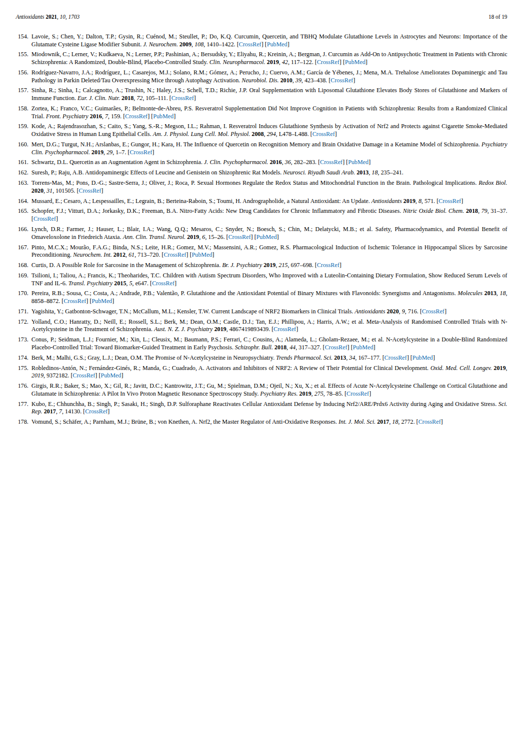Antioxidants 2021, 10, 1703
18 of 19
154. Lavoie, S.; Chen, Y.; Dalton, T.P.; Gysin, R.; Cuénod, M.; Steullet, P.; Do, K.Q. Curcumin, Quercetin, and TBHQ Modulate Glutathione Levels in Astrocytes and Neurons: Importance of the Glutamate Cysteine Ligase Modifier Subunit. J. Neurochem. 2009, 108, 1410–1422. [CrossRef] [PubMed]
155. Miodownik, C.; Lerner, V.; Kudkaeva, N.; Lerner, P.P.; Pashinian, A.; Bersudsky, Y.; Eliyahu, R.; Kreinin, A.; Bergman, J. Curcumin as Add-On to Antipsychotic Treatment in Patients with Chronic Schizophrenia: A Randomized, Double-Blind, Placebo-Controlled Study. Clin. Neuropharmacol. 2019, 42, 117–122. [CrossRef] [PubMed]
156. Rodríguez-Navarro, J.A.; Rodríguez, L.; Casarejos, M.J.; Solano, R.M.; Gómez, A.; Perucho, J.; Cuervo, A.M.; García de Yébenes, J.; Mena, M.A. Trehalose Ameliorates Dopaminergic and Tau Pathology in Parkin Deleted/Tau Overexpressing Mice through Autophagy Activation. Neurobiol. Dis. 2010, 39, 423–438. [CrossRef]
157. Sinha, R.; Sinha, I.; Calcagnotto, A.; Trushin, N.; Haley, J.S.; Schell, T.D.; Richie, J.P. Oral Supplementation with Liposomal Glutathione Elevates Body Stores of Glutathione and Markers of Immune Function. Eur. J. Clin. Nutr. 2018, 72, 105–111. [CrossRef]
158. Zortea, K.; Franco, V.C.; Guimarães, P.; Belmonte-de-Abreu, P.S. Resveratrol Supplementation Did Not Improve Cognition in Patients with Schizophrenia: Results from a Randomized Clinical Trial. Front. Psychiatry 2016, 7, 159. [CrossRef] [PubMed]
159. Kode, A.; Rajendrasozhan, S.; Caito, S.; Yang, S.-R.; Megson, I.L.; Rahman, I. Resveratrol Induces Glutathione Synthesis by Activation of Nrf2 and Protects against Cigarette Smoke-Mediated Oxidative Stress in Human Lung Epithelial Cells. Am. J. Physiol. Lung Cell. Mol. Physiol. 2008, 294, L478–L488. [CrossRef]
160. Mert, D.G.; Turgut, N.H.; Arslanbas, E.; Gungor, H.; Kara, H. The Influence of Quercetin on Recognition Memory and Brain Oxidative Damage in a Ketamine Model of Schizophrenia. Psychiatry Clin. Psychopharmacol. 2019, 29, 1–7. [CrossRef]
161. Schwartz, D.L. Quercetin as an Augmentation Agent in Schizophrenia. J. Clin. Psychopharmacol. 2016, 36, 282–283. [CrossRef] [PubMed]
162. Suresh, P.; Raju, A.B. Antidopaminergic Effects of Leucine and Genistein on Shizophrenic Rat Models. Neurosci. Riyadh Saudi Arab. 2013, 18, 235–241.
163. Torrens-Mas, M.; Pons, D.-G.; Sastre-Serra, J.; Oliver, J.; Roca, P. Sexual Hormones Regulate the Redox Status and Mitochondrial Function in the Brain. Pathological Implications. Redox Biol. 2020, 31, 101505. [CrossRef]
164. Mussard, E.; Cesaro, A.; Lespessailles, E.; Legrain, B.; Berteina-Raboin, S.; Toumi, H. Andrographolide, a Natural Antioxidant: An Update. Antioxidants 2019, 8, 571. [CrossRef]
165. Schopfer, F.J.; Vitturi, D.A.; Jorkasky, D.K.; Freeman, B.A. Nitro-Fatty Acids: New Drug Candidates for Chronic Inflammatory and Fibrotic Diseases. Nitric Oxide Biol. Chem. 2018, 79, 31–37. [CrossRef]
166. Lynch, D.R.; Farmer, J.; Hauser, L.; Blair, I.A.; Wang, Q.Q.; Mesaros, C.; Snyder, N.; Boesch, S.; Chin, M.; Delatycki, M.B.; et al. Safety, Pharmacodynamics, and Potential Benefit of Omaveloxolone in Friedreich Ataxia. Ann. Clin. Transl. Neurol. 2019, 6, 15–26. [CrossRef] [PubMed]
167. Pinto, M.C.X.; Mourão, F.A.G.; Binda, N.S.; Leite, H.R.; Gomez, M.V.; Massensini, A.R.; Gomez, R.S. Pharmacological Induction of Ischemic Tolerance in Hippocampal Slices by Sarcosine Preconditioning. Neurochem. Int. 2012, 61, 713–720. [CrossRef] [PubMed]
168. Curtis, D. A Possible Role for Sarcosine in the Management of Schizophrenia. Br. J. Psychiatry 2019, 215, 697–698. [CrossRef]
169. Tsilioni, I.; Taliou, A.; Francis, K.; Theoharides, T.C. Children with Autism Spectrum Disorders, Who Improved with a Luteolin-Containing Dietary Formulation, Show Reduced Serum Levels of TNF and IL-6. Transl. Psychiatry 2015, 5, e647. [CrossRef]
170. Pereira, R.B.; Sousa, C.; Costa, A.; Andrade, P.B.; Valentão, P. Glutathione and the Antioxidant Potential of Binary Mixtures with Flavonoids: Synergisms and Antagonisms. Molecules 2013, 18, 8858–8872. [CrossRef] [PubMed]
171. Yagishita, Y.; Gatbonton-Schwager, T.N.; McCallum, M.L.; Kensler, T.W. Current Landscape of NRF2 Biomarkers in Clinical Trials. Antioxidants 2020, 9, 716. [CrossRef]
172. Yolland, C.O.; Hanratty, D.; Neill, E.; Rossell, S.L.; Berk, M.; Dean, O.M.; Castle, D.J.; Tan, E.J.; Phillipou, A.; Harris, A.W.; et al. Meta-Analysis of Randomised Controlled Trials with N-Acetylcysteine in the Treatment of Schizophrenia. Aust. N. Z. J. Psychiatry 2019, 4867419893439. [CrossRef]
173. Conus, P.; Seidman, L.J.; Fournier, M.; Xin, L.; Cleusix, M.; Baumann, P.S.; Ferrari, C.; Cousins, A.; Alameda, L.; Gholam-Rezaee, M.; et al. N-Acetylcysteine in a Double-Blind Randomized Placebo-Controlled Trial: Toward Biomarker-Guided Treatment in Early Psychosis. Schizophr. Bull. 2018, 44, 317–327. [CrossRef] [PubMed]
174. Berk, M.; Malhi, G.S.; Gray, L.J.; Dean, O.M. The Promise of N-Acetylcysteine in Neuropsychiatry. Trends Pharmacol. Sci. 2013, 34, 167–177. [CrossRef] [PubMed]
175. Robledinos-Antón, N.; Fernández-Ginés, R.; Manda, G.; Cuadrado, A. Activators and Inhibitors of NRF2: A Review of Their Potential for Clinical Development. Oxid. Med. Cell. Longev. 2019, 2019, 9372182. [CrossRef] [PubMed]
176. Girgis, R.R.; Baker, S.; Mao, X.; Gil, R.; Javitt, D.C.; Kantrowitz, J.T.; Gu, M.; Spielman, D.M.; Ojeil, N.; Xu, X.; et al. Effects of Acute N-Acetylcysteine Challenge on Cortical Glutathione and Glutamate in Schizophrenia: A Pilot In Vivo Proton Magnetic Resonance Spectroscopy Study. Psychiatry Res. 2019, 275, 78–85. [CrossRef]
177. Kubo, E.; Chhunchha, B.; Singh, P.; Sasaki, H.; Singh, D.P. Sulforaphane Reactivates Cellular Antioxidant Defense by Inducing Nrf2/ARE/Prdx6 Activity during Aging and Oxidative Stress. Sci. Rep. 2017, 7, 14130. [CrossRef]
178. Vomund, S.; Schäfer, A.; Parnham, M.J.; Brüne, B.; von Knethen, A. Nrf2, the Master Regulator of Anti-Oxidative Responses. Int. J. Mol. Sci. 2017, 18, 2772. [CrossRef]